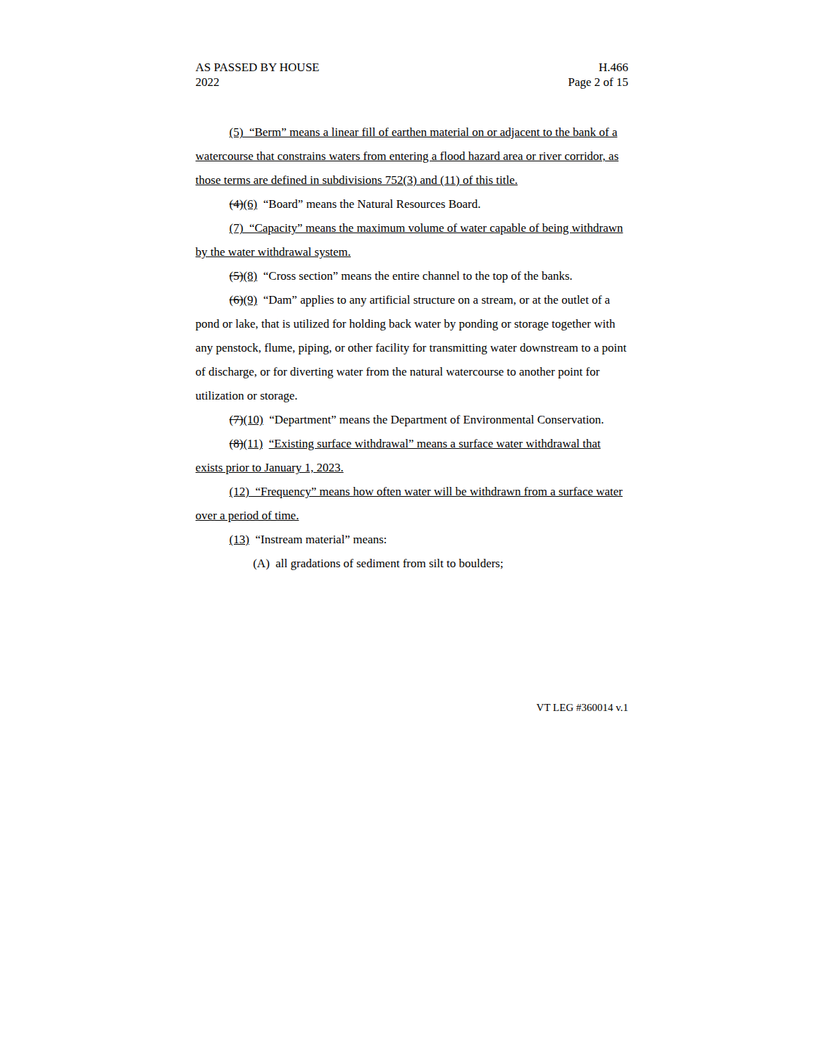AS PASSED BY HOUSE 2022
H.466 Page 2 of 15
(5) “Berm” means a linear fill of earthen material on or adjacent to the bank of a watercourse that constrains waters from entering a flood hazard area or river corridor, as those terms are defined in subdivisions 752(3) and (11) of this title.
(4)(6) “Board” means the Natural Resources Board.
(7) “Capacity” means the maximum volume of water capable of being withdrawn by the water withdrawal system.
(5)(8) “Cross section” means the entire channel to the top of the banks.
(6)(9) “Dam” applies to any artificial structure on a stream, or at the outlet of a pond or lake, that is utilized for holding back water by ponding or storage together with any penstock, flume, piping, or other facility for transmitting water downstream to a point of discharge, or for diverting water from the natural watercourse to another point for utilization or storage.
(7)(10) “Department” means the Department of Environmental Conservation.
(8)(11) “Existing surface withdrawal” means a surface water withdrawal that exists prior to January 1, 2023.
(12) “Frequency” means how often water will be withdrawn from a surface water over a period of time.
(13) “Instream material” means:
(A) all gradations of sediment from silt to boulders;
VT LEG #360014 v.1